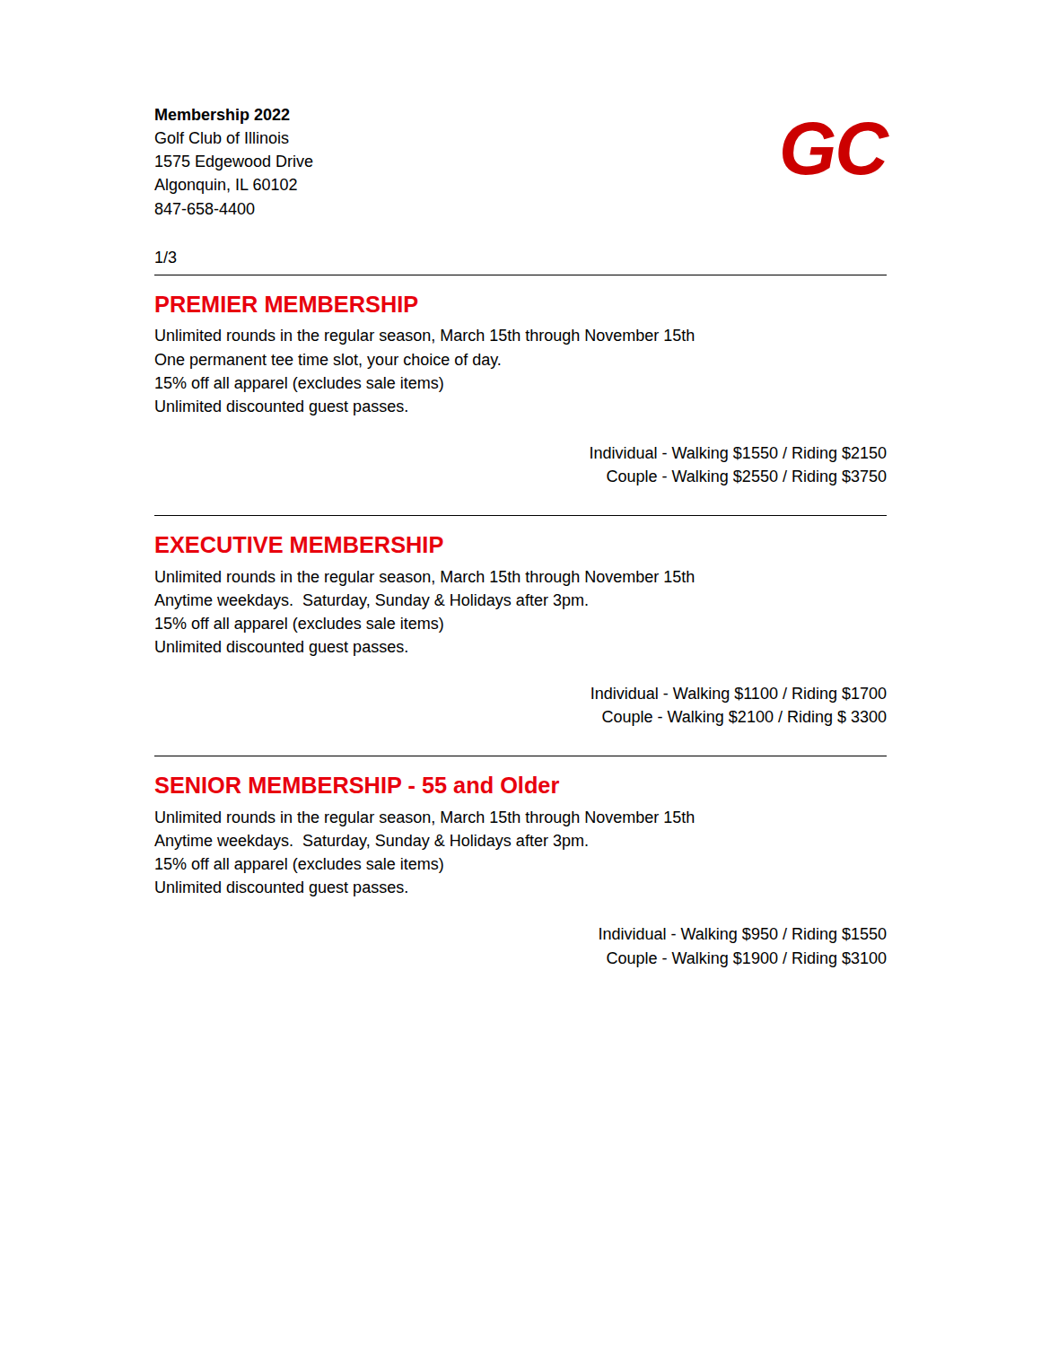Membership 2022
Golf Club of Illinois
1575 Edgewood Drive
Algonquin, IL 60102
847-658-4400
GC
1/3
PREMIER MEMBERSHIP
Unlimited rounds in the regular season, March 15th through November 15th
One permanent tee time slot, your choice of day.
15% off all apparel (excludes sale items)
Unlimited discounted guest passes.
Individual - Walking $1550 / Riding $2150
Couple - Walking $2550 / Riding $3750
EXECUTIVE MEMBERSHIP
Unlimited rounds in the regular season, March 15th through November 15th
Anytime weekdays. Saturday, Sunday & Holidays after 3pm.
15% off all apparel (excludes sale items)
Unlimited discounted guest passes.
Individual - Walking $1100 / Riding $1700
Couple - Walking $2100 / Riding $ 3300
SENIOR MEMBERSHIP - 55 and Older
Unlimited rounds in the regular season, March 15th through November 15th
Anytime weekdays. Saturday, Sunday & Holidays after 3pm.
15% off all apparel (excludes sale items)
Unlimited discounted guest passes.
Individual - Walking $950 / Riding $1550
Couple - Walking $1900 / Riding $3100